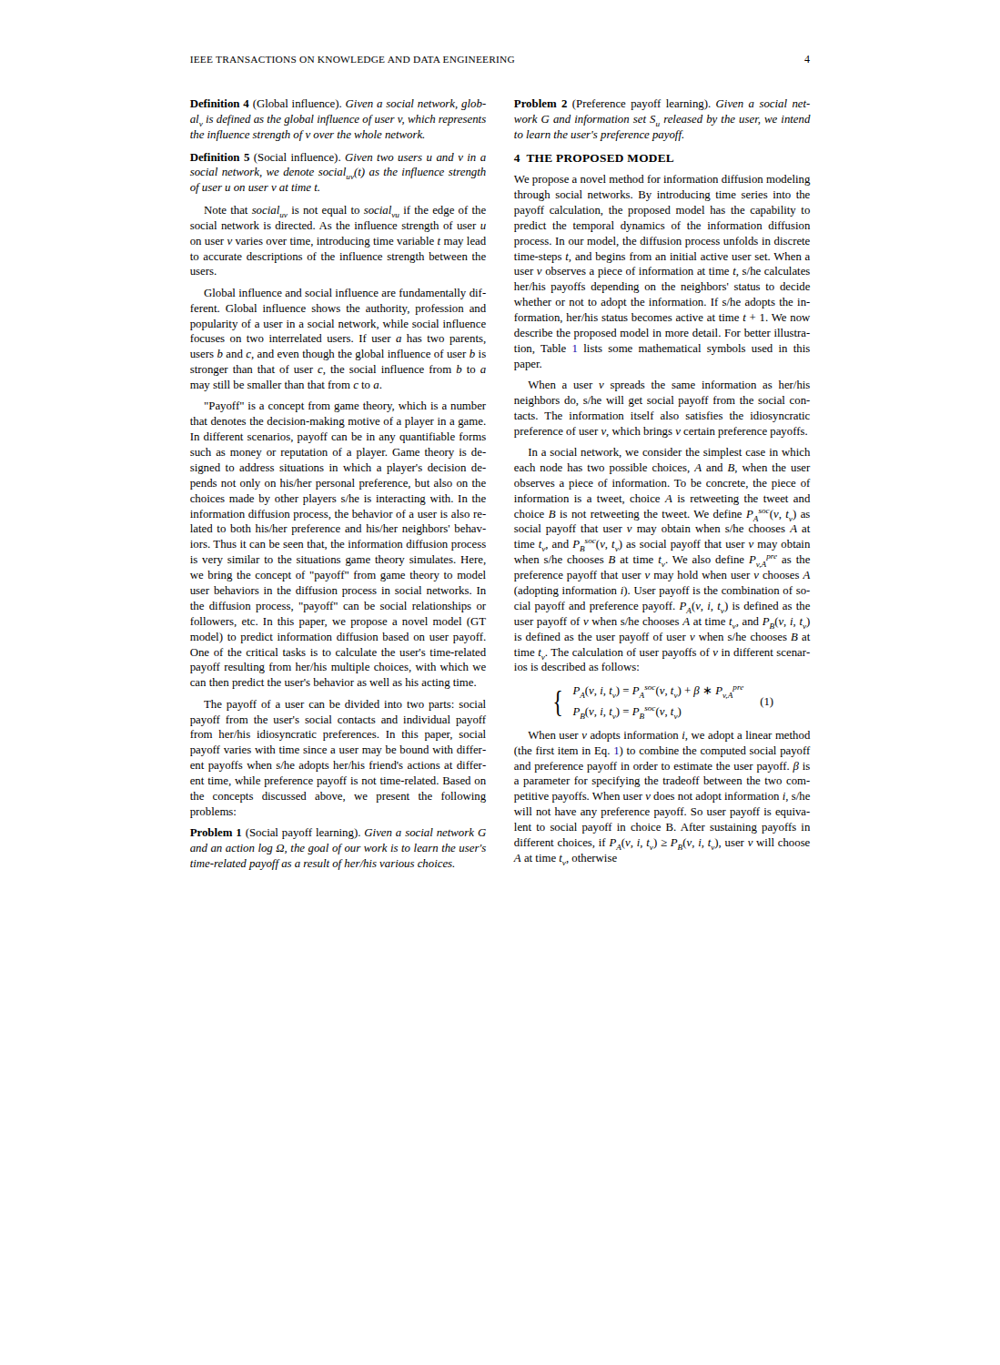IEEE Transactions on Knowledge and Data Engineering 4
Definition 4 (Global influence). Given a social network, globalv is defined as the global influence of user v, which represents the influence strength of v over the whole network.
Definition 5 (Social influence). Given two users u and v in a social network, we denote socialuv(t) as the influence strength of user u on user v at time t.
Note that socialuv is not equal to socialvu if the edge of the social network is directed. As the influence strength of user u on user v varies over time, introducing time variable t may lead to accurate descriptions of the influence strength between the users.
Global influence and social influence are fundamentally different. Global influence shows the authority, profession and popularity of a user in a social network, while social influence focuses on two interrelated users. If user a has two parents, users b and c, and even though the global influence of user b is stronger than that of user c, the social influence from b to a may still be smaller than that from c to a.
"Payoff" is a concept from game theory, which is a number that denotes the decision-making motive of a player in a game. In different scenarios, payoff can be in any quantifiable forms such as money or reputation of a player. Game theory is designed to address situations in which a player's decision depends not only on his/her personal preference, but also on the choices made by other players s/he is interacting with. In the information diffusion process, the behavior of a user is also related to both his/her preference and his/her neighbors' behaviors. Thus it can be seen that, the information diffusion process is very similar to the situations game theory simulates. Here, we bring the concept of "payoff" from game theory to model user behaviors in the diffusion process in social networks. In the diffusion process, "payoff" can be social relationships or followers, etc. In this paper, we propose a novel model (GT model) to predict information diffusion based on user payoff. One of the critical tasks is to calculate the user's time-related payoff resulting from her/his multiple choices, with which we can then predict the user's behavior as well as his acting time.
The payoff of a user can be divided into two parts: social payoff from the user's social contacts and individual payoff from her/his idiosyncratic preferences. In this paper, social payoff varies with time since a user may be bound with different payoffs when s/he adopts her/his friend's actions at different time, while preference payoff is not time-related. Based on the concepts discussed above, we present the following problems:
Problem 1 (Social payoff learning). Given a social network G and an action log Ω, the goal of our work is to learn the user's time-related payoff as a result of her/his various choices.
Problem 2 (Preference payoff learning). Given a social network G and information set Su released by the user, we intend to learn the user's preference payoff.
4 The Proposed Model
We propose a novel method for information diffusion modeling through social networks. By introducing time series into the payoff calculation, the proposed model has the capability to predict the temporal dynamics of the information diffusion process. In our model, the diffusion process unfolds in discrete time-steps t, and begins from an initial active user set. When a user v observes a piece of information at time t, s/he calculates her/his payoffs depending on the neighbors' status to decide whether or not to adopt the information. If s/he adopts the information, her/his status becomes active at time t + 1. We now describe the proposed model in more detail. For better illustration, Table 1 lists some mathematical symbols used in this paper.
When a user v spreads the same information as her/his neighbors do, s/he will get social payoff from the social contacts. The information itself also satisfies the idiosyncratic preference of user v, which brings v certain preference payoffs.
In a social network, we consider the simplest case in which each node has two possible choices, A and B, when the user observes a piece of information. To be concrete, the piece of information is a tweet, choice A is retweeting the tweet and choice B is not retweeting the tweet. We define PAsoc(v, tv) as social payoff that user v may obtain when s/he chooses A at time tv, and PBsoc(v, tv) as social payoff that user v may obtain when s/he chooses B at time tv. We also define Pv,Apre as the preference payoff that user v may hold when user v chooses A (adopting information i). User payoff is the combination of social payoff and preference payoff. PA(v, i, tv) is defined as the user payoff of v when s/he chooses A at time tv, and PB(v, i, tv) is defined as the user payoff of user v when s/he chooses B at time tv. The calculation of user payoffs of v in different scenarios is described as follows:
{
PA(v, i, tv) = PAsoc(v, tv) + β ∗ Pv,Apre
PB(v, i, tv) = PBsoc(v, tv)
(1)
When user v adopts information i, we adopt a linear method (the first item in Eq. 1) to combine the computed social payoff and preference payoff in order to estimate the user payoff. β is a parameter for specifying the tradeoff between the two competitive payoffs. When user v does not adopt information i, s/he will not have any preference payoff. So user payoff is equivalent to social payoff in choice B. After sustaining payoffs in different choices, if PA(v, i, tv) ≥ PB(v, i, tv), user v will choose A at time tv, otherwise